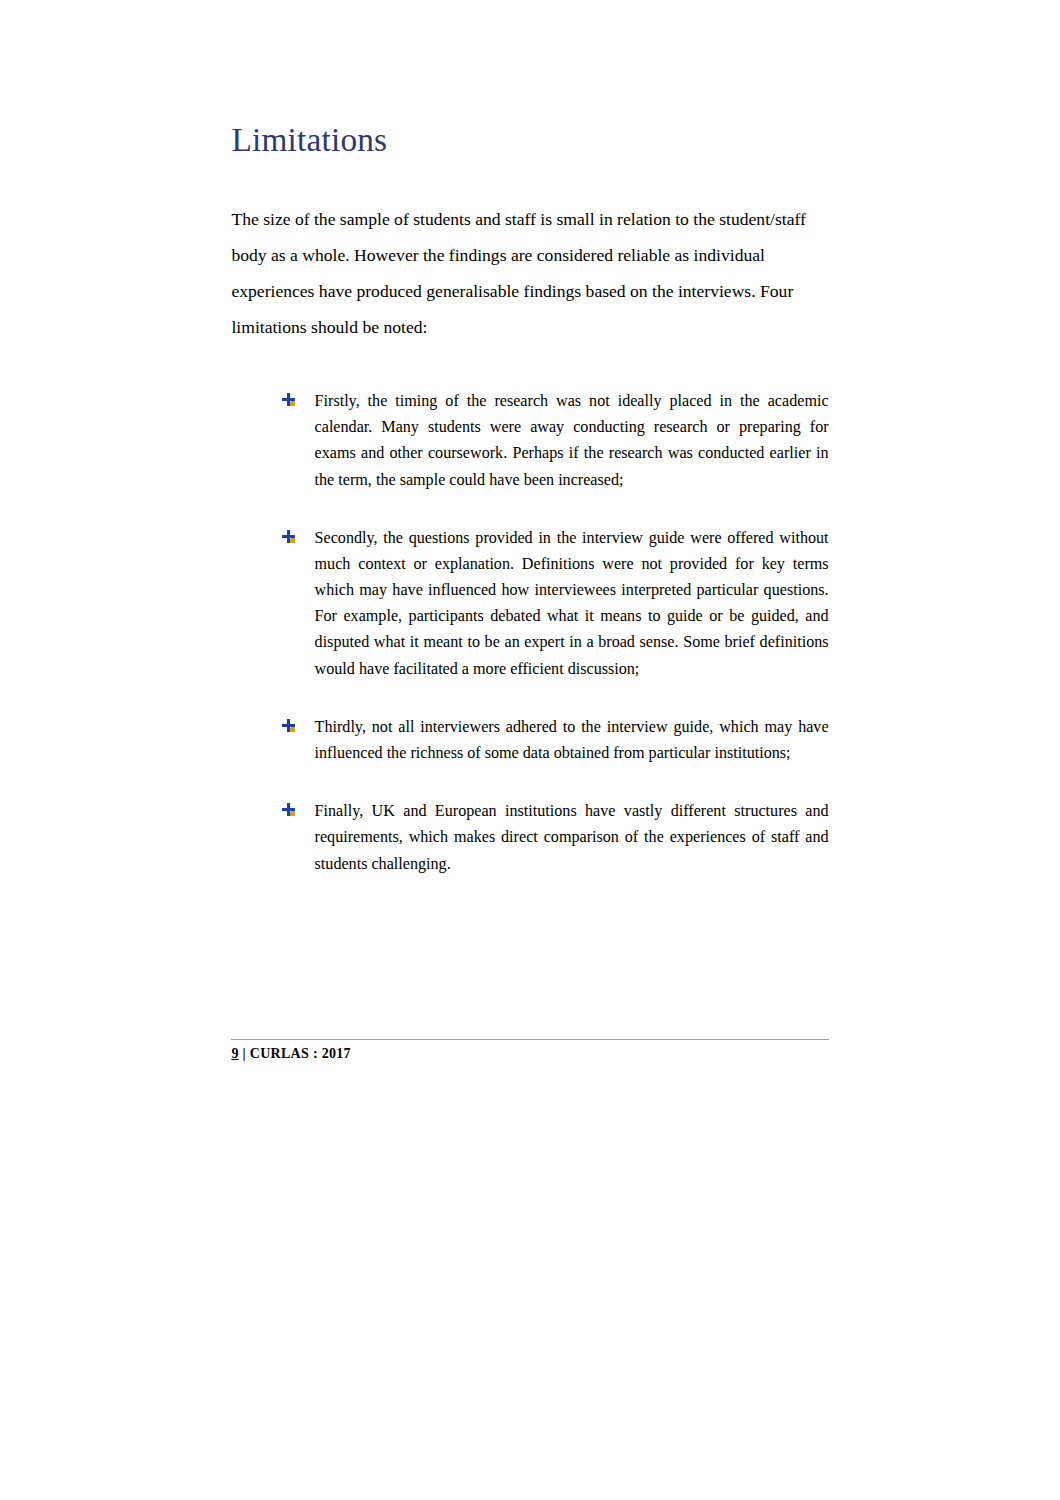Limitations
The size of the sample of students and staff is small in relation to the student/staff body as a whole. However the findings are considered reliable as individual experiences have produced generalisable findings based on the interviews. Four limitations should be noted:
Firstly, the timing of the research was not ideally placed in the academic calendar. Many students were away conducting research or preparing for exams and other coursework. Perhaps if the research was conducted earlier in the term, the sample could have been increased;
Secondly, the questions provided in the interview guide were offered without much context or explanation. Definitions were not provided for key terms which may have influenced how interviewees interpreted particular questions. For example, participants debated what it means to guide or be guided, and disputed what it meant to be an expert in a broad sense. Some brief definitions would have facilitated a more efficient discussion;
Thirdly, not all interviewers adhered to the interview guide, which may have influenced the richness of some data obtained from particular institutions;
Finally, UK and European institutions have vastly different structures and requirements, which makes direct comparison of the experiences of staff and students challenging.
9 | CURLAS : 2017